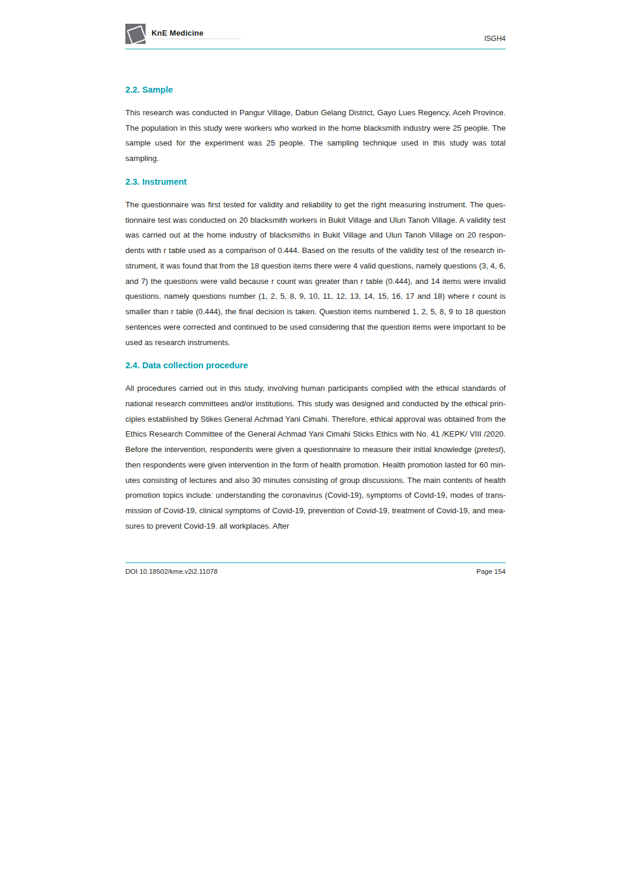KnE Medicine
ISGH4
2.2. Sample
This research was conducted in Pangur Village, Dabun Gelang District, Gayo Lues Regency, Aceh Province. The population in this study were workers who worked in the home blacksmith industry were 25 people. The sample used for the experiment was 25 people. The sampling technique used in this study was total sampling.
2.3. Instrument
The questionnaire was first tested for validity and reliability to get the right measuring instrument. The questionnaire test was conducted on 20 blacksmith workers in Bukit Village and Ulun Tanoh Village. A validity test was carried out at the home industry of blacksmiths in Bukit Village and Ulun Tanoh Village on 20 respondents with r table used as a comparison of 0.444. Based on the results of the validity test of the research instrument, it was found that from the 18 question items there were 4 valid questions, namely questions (3, 4, 6, and 7) the questions were valid because r count was greater than r table (0.444), and 14 items were invalid questions. namely questions number (1, 2, 5, 8, 9, 10, 11, 12, 13, 14, 15, 16, 17 and 18) where r count is smaller than r table (0.444), the final decision is taken. Question items numbered 1, 2, 5, 8, 9 to 18 question sentences were corrected and continued to be used considering that the question items were important to be used as research instruments.
2.4. Data collection procedure
All procedures carried out in this study, involving human participants complied with the ethical standards of national research committees and/or institutions. This study was designed and conducted by the ethical principles established by Stikes General Achmad Yani Cimahi. Therefore, ethical approval was obtained from the Ethics Research Committee of the General Achmad Yani Cimahi Sticks Ethics with No. 41 /KEPK/ VIII /2020. Before the intervention, respondents were given a questionnaire to measure their initial knowledge (pretest), then respondents were given intervention in the form of health promotion. Health promotion lasted for 60 minutes consisting of lectures and also 30 minutes consisting of group discussions. The main contents of health promotion topics include: understanding the coronavirus (Covid-19), symptoms of Covid-19, modes of transmission of Covid-19, clinical symptoms of Covid-19, prevention of Covid-19, treatment of Covid-19, and measures to prevent Covid-19. all workplaces. After
DOI 10.18502/kme.v2i2.11078
Page 154